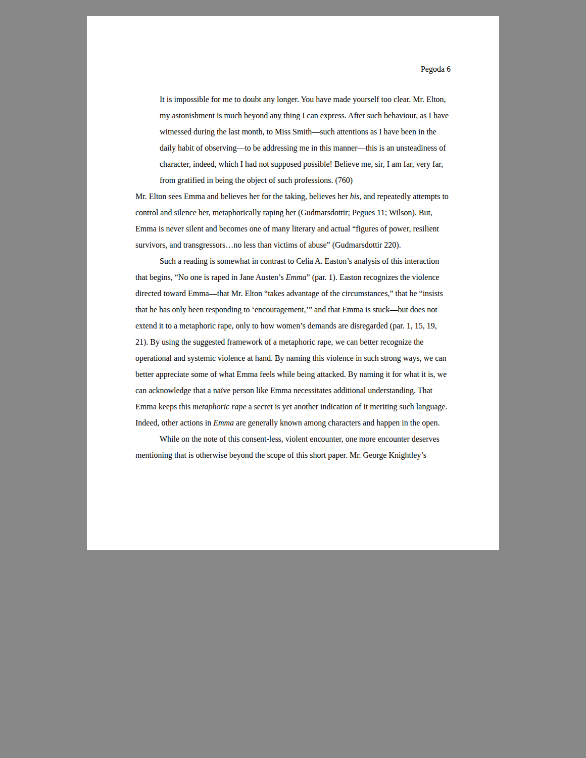Pegoda 6
It is impossible for me to doubt any longer. You have made yourself too clear. Mr. Elton, my astonishment is much beyond any thing I can express. After such behaviour, as I have witnessed during the last month, to Miss Smith—such attentions as I have been in the daily habit of observing—to be addressing me in this manner—this is an unsteadiness of character, indeed, which I had not supposed possible! Believe me, sir, I am far, very far, from gratified in being the object of such professions. (760)
Mr. Elton sees Emma and believes her for the taking, believes her his, and repeatedly attempts to control and silence her, metaphorically raping her (Gudmarsdottir; Pegues 11; Wilson). But, Emma is never silent and becomes one of many literary and actual “figures of power, resilient survivors, and transgressors…no less than victims of abuse” (Gudmarsdottir 220).
Such a reading is somewhat in contrast to Celia A. Easton’s analysis of this interaction that begins, “No one is raped in Jane Austen’s Emma” (par. 1). Easton recognizes the violence directed toward Emma—that Mr. Elton “takes advantage of the circumstances,” that he “insists that he has only been responding to ‘encouragement,’” and that Emma is stuck—but does not extend it to a metaphoric rape, only to how women’s demands are disregarded (par. 1, 15, 19, 21). By using the suggested framework of a metaphoric rape, we can better recognize the operational and systemic violence at hand. By naming this violence in such strong ways, we can better appreciate some of what Emma feels while being attacked. By naming it for what it is, we can acknowledge that a naïve person like Emma necessitates additional understanding. That Emma keeps this metaphoric rape a secret is yet another indication of it meriting such language. Indeed, other actions in Emma are generally known among characters and happen in the open.
While on the note of this consent-less, violent encounter, one more encounter deserves mentioning that is otherwise beyond the scope of this short paper. Mr. George Knightley’s